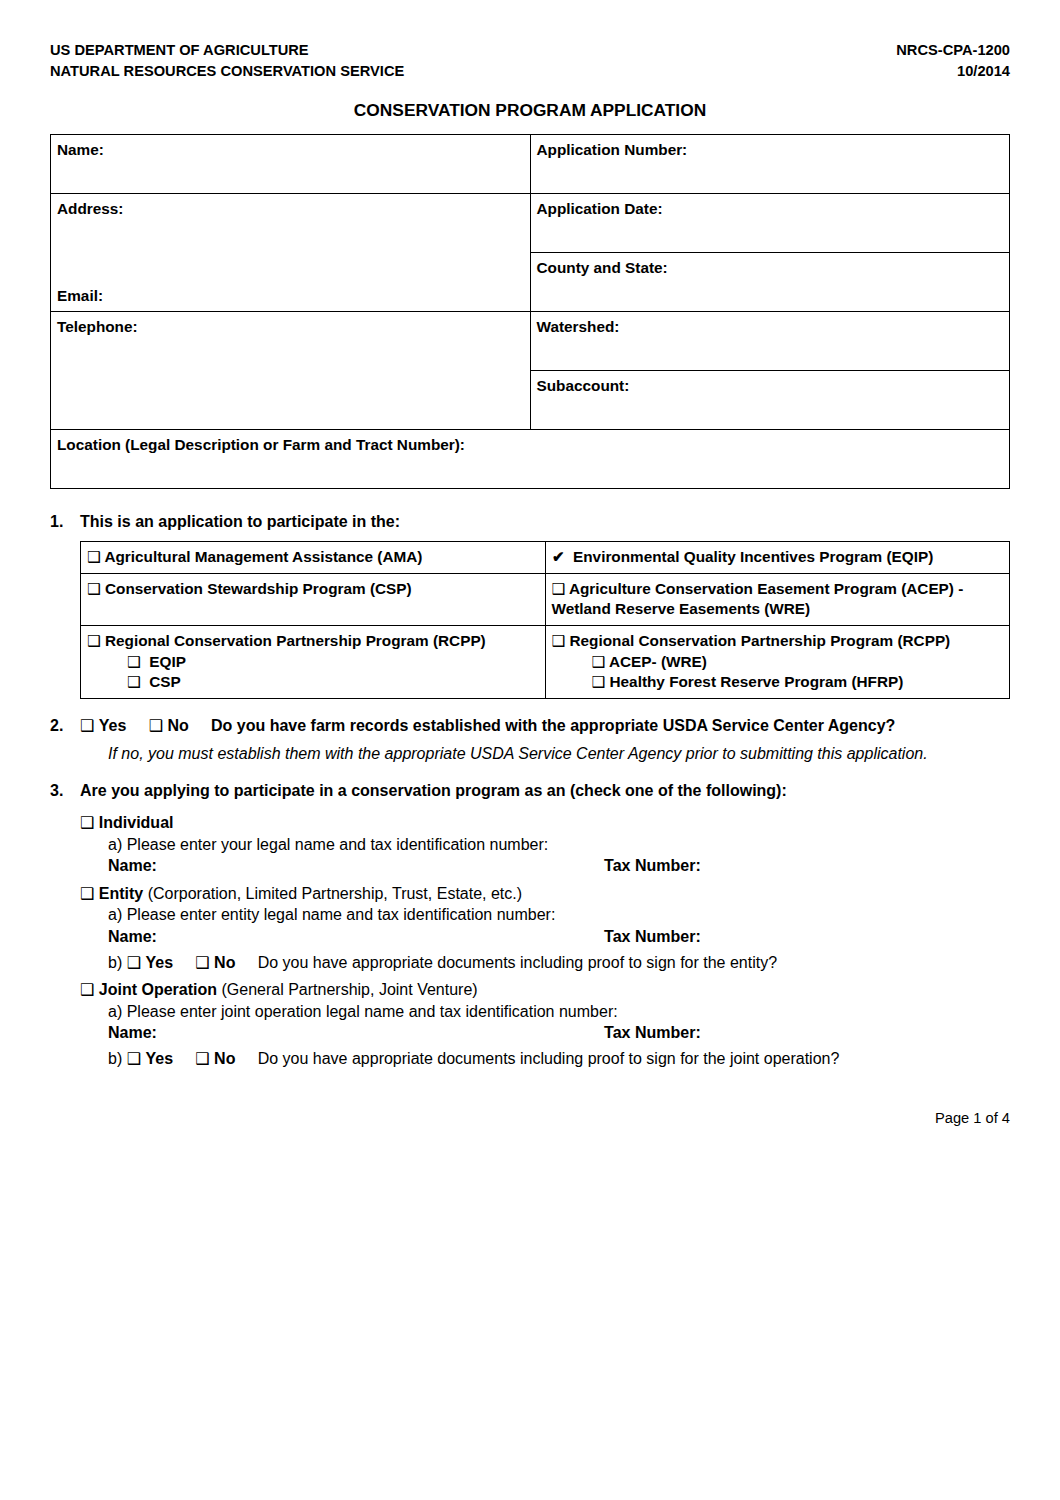US DEPARTMENT OF AGRICULTURE
NATURAL RESOURCES CONSERVATION SERVICE
NRCS-CPA-1200
10/2014
CONSERVATION PROGRAM APPLICATION
| Name: | Application Number: |
| Address: Email: | Application Date: |
| County and State: |
| Telephone: | Watershed: |
| Subaccount: |
| Location (Legal Description or Farm and Tract Number): |
This is an application to participate in the:
| ❑ Agricultural Management Assistance (AMA) | ✔ Environmental Quality Incentives Program (EQIP) |
| ❑ Conservation Stewardship Program (CSP) | ❑ Agriculture Conservation Easement Program (ACEP) - Wetland Reserve Easements (WRE) |
| ❑ Regional Conservation Partnership Program (RCPP) ❑ EQIP ❑ CSP | ❑ Regional Conservation Partnership Program (RCPP) ❑ ACEP- (WRE) ❑ Healthy Forest Reserve Program (HFRP) |
❑ Yes ❑ No Do you have farm records established with the appropriate USDA Service Center Agency?
If no, you must establish them with the appropriate USDA Service Center Agency prior to submitting this application.
Are you applying to participate in a conservation program as an (check one of the following):
❑ Individual
a) Please enter your legal name and tax identification number:
Name:
Tax Number:
❑ Entity (Corporation, Limited Partnership, Trust, Estate, etc.)
a) Please enter entity legal name and tax identification number:
Name:
Tax Number:
b) ❑ Yes ❑ No Do you have appropriate documents including proof to sign for the entity?
❑ Joint Operation (General Partnership, Joint Venture)
a) Please enter joint operation legal name and tax identification number:
Name:
Tax Number:
b) ❑ Yes ❑ No Do you have appropriate documents including proof to sign for the joint operation?
Page 1 of 4